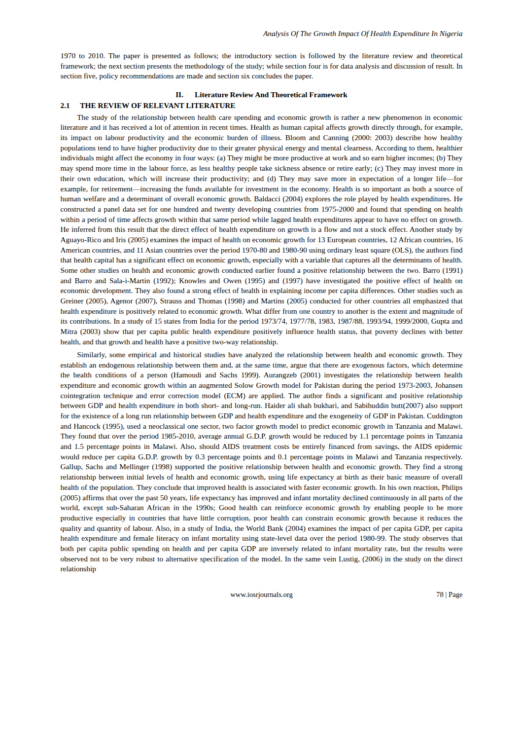Analysis Of The Growth Impact Of Health Expenditure In Nigeria
1970 to 2010. The paper is presented as follows; the introductory section is followed by the literature review and theoretical framework; the next section presents the methodology of the study; while section four is for data analysis and discussion of result. In section five, policy recommendations are made and section six concludes the paper.
II. Literature Review And Theoretical Framework
2.1 THE REVIEW OF RELEVANT LITERATURE
The study of the relationship between health care spending and economic growth is rather a new phenomenon in economic literature and it has received a lot of attention in recent times. Health as human capital affects growth directly through, for example, its impact on labour productivity and the economic burden of illness. Bloom and Canning (2000: 2003) describe how healthy populations tend to have higher productivity due to their greater physical energy and mental clearness. According to them, healthier individuals might affect the economy in four ways: (a) They might be more productive at work and so earn higher incomes; (b) They may spend more time in the labour force, as less healthy people take sickness absence or retire early; (c) They may invest more in their own education, which will increase their productivity; and (d) They may save more in expectation of a longer life—for example, for retirement—increasing the funds available for investment in the economy. Health is so important as both a source of human welfare and a determinant of overall economic growth. Baldacci (2004) explores the role played by health expenditures. He constructed a panel data set for one hundred and twenty developing countries from 1975-2000 and found that spending on health within a period of time affects growth within that same period while lagged health expenditures appear to have no effect on growth. He inferred from this result that the direct effect of health expenditure on growth is a flow and not a stock effect. Another study by Aguayo-Rico and Iris (2005) examines the impact of health on economic growth for 13 European countries, 12 African countries, 16 American countries, and 11 Asian countries over the period 1970-80 and 1980-90 using ordinary least square (OLS), the authors find that health capital has a significant effect on economic growth, especially with a variable that captures all the determinants of health. Some other studies on health and economic growth conducted earlier found a positive relationship between the two. Barro (1991) and Barro and Sala-i-Martin (1992); Knowles and Owen (1995) and (1997) have investigated the positive effect of health on economic development. They also found a strong effect of health in explaining income per capita differences. Other studies such as Greiner (2005), Agenor (2007), Strauss and Thomas (1998) and Martins (2005) conducted for other countries all emphasized that health expenditure is positively related to economic growth. What differ from one country to another is the extent and magnitude of its contributions. In a study of 15 states from India for the period 1973/74, 1977/78, 1983, 1987/88, 1993/94, 1999/2000, Gupta and Mitra (2003) show that per capita public health expenditure positively influence health status, that poverty declines with better health, and that growth and health have a positive two-way relationship.
Similarly, some empirical and historical studies have analyzed the relationship between health and economic growth. They establish an endogenous relationship between them and, at the same time, argue that there are exogenous factors, which determine the health conditions of a person (Hamoudi and Sachs 1999). Aurangzeb (2001) investigates the relationship between health expenditure and economic growth within an augmented Solow Growth model for Pakistan during the period 1973-2003, Johansen cointegration technique and error correction model (ECM) are applied. The author finds a significant and positive relationship between GDP and health expenditure in both short- and long-run. Haider ali shah bukhari, and Sabihuddin butt(2007) also support for the existence of a long run relationship between GDP and health expenditure and the exogeneity of GDP in Pakistan. Cuddington and Hancock (1995), used a neoclassical one sector, two factor growth model to predict economic growth in Tanzania and Malawi. They found that over the period 1985-2010, average annual G.D.P. growth would be reduced by 1.1 percentage points in Tanzania and 1.5 percentage points in Malawi. Also, should AIDS treatment costs be entirely financed from savings, the AIDS epidemic would reduce per capita G.D.P. growth by 0.3 percentage points and 0.1 percentage points in Malawi and Tanzania respectively. Gallup, Sachs and Mellinger (1998) supported the positive relationship between health and economic growth. They find a strong relationship between initial levels of health and economic growth, using life expectancy at birth as their basic measure of overall health of the population. They conclude that improved health is associated with faster economic growth. In his own reaction, Philips (2005) affirms that over the past 50 years, life expectancy has improved and infant mortality declined continuously in all parts of the world, except sub-Saharan African in the 1990s; Good health can reinforce economic growth by enabling people to be more productive especially in countries that have little corruption, poor health can constrain economic growth because it reduces the quality and quantity of labour. Also, in a study of India, the World Bank (2004) examines the impact of per capita GDP, per capita health expenditure and female literacy on infant mortality using state-level data over the period 1980-99. The study observes that both per capita public spending on health and per capita GDP are inversely related to infant mortality rate, but the results were observed not to be very robust to alternative specification of the model. In the same vein Lustig, (2006) in the study on the direct relationship
www.iosrjournals.org 78 | Page